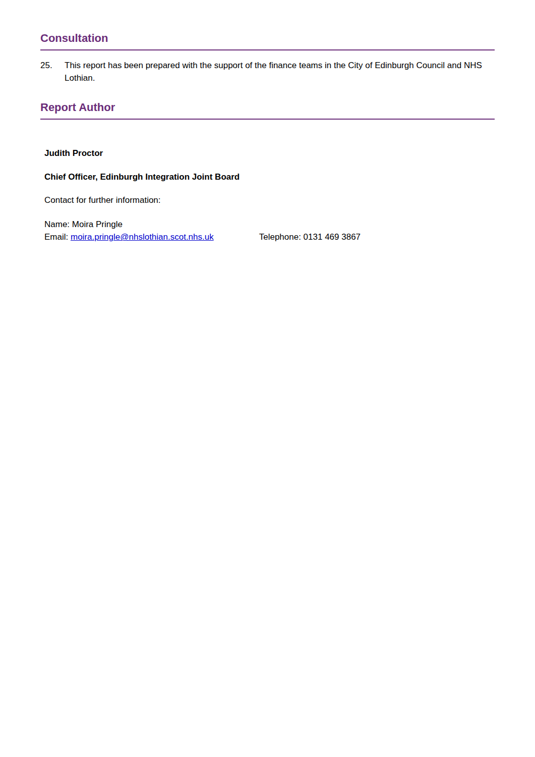Consultation
25.
This report has been prepared with the support of the finance teams in the City of Edinburgh Council and NHS Lothian.
Report Author
Judith Proctor
Chief Officer, Edinburgh Integration Joint Board
Contact for further information:
Name: Moira Pringle
Email: moira.pringle@nhslothian.scot.nhs.uk Telephone: 0131 469 3867